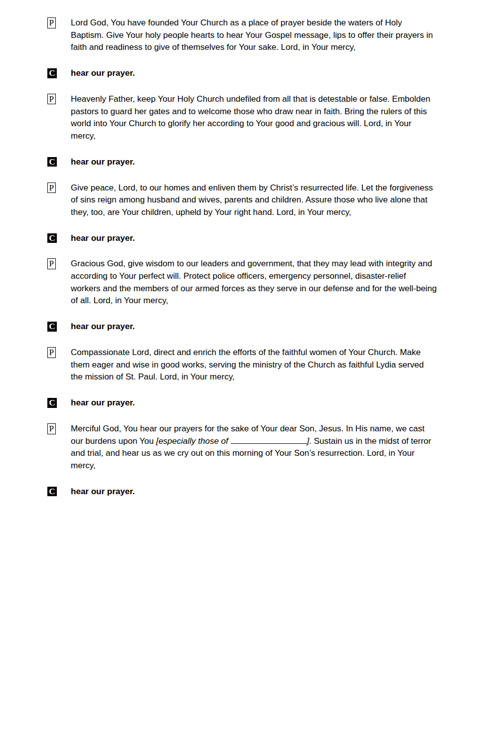P
Lord God, You have founded Your Church as a place of prayer beside the waters of Holy Baptism. Give Your holy people hearts to hear Your Gospel message, lips to offer their prayers in faith and readiness to give of themselves for Your sake. Lord, in Your mercy,
C
hear our prayer.
P
Heavenly Father, keep Your Holy Church undefiled from all that is detestable or false. Embolden pastors to guard her gates and to welcome those who draw near in faith. Bring the rulers of this world into Your Church to glorify her according to Your good and gracious will. Lord, in Your mercy,
C
hear our prayer.
P
Give peace, Lord, to our homes and enliven them by Christ’s resurrected life. Let the forgiveness of sins reign among husband and wives, parents and children. Assure those who live alone that they, too, are Your children, upheld by Your right hand. Lord, in Your mercy,
C
hear our prayer.
P
Gracious God, give wisdom to our leaders and government, that they may lead with integrity and according to Your perfect will. Protect police officers, emergency personnel, disaster-relief workers and the members of our armed forces as they serve in our defense and for the well-being of all. Lord, in Your mercy,
C
hear our prayer.
P
Compassionate Lord, direct and enrich the efforts of the faithful women of Your Church. Make them eager and wise in good works, serving the ministry of the Church as faithful Lydia served the mission of St. Paul. Lord, in Your mercy,
C
hear our prayer.
P
Merciful God, You hear our prayers for the sake of Your dear Son, Jesus. In His name, we cast our burdens upon You [especially those of ]. Sustain us in the midst of terror and trial, and hear us as we cry out on this morning of Your Son’s resurrection. Lord, in Your mercy,
C
hear our prayer.